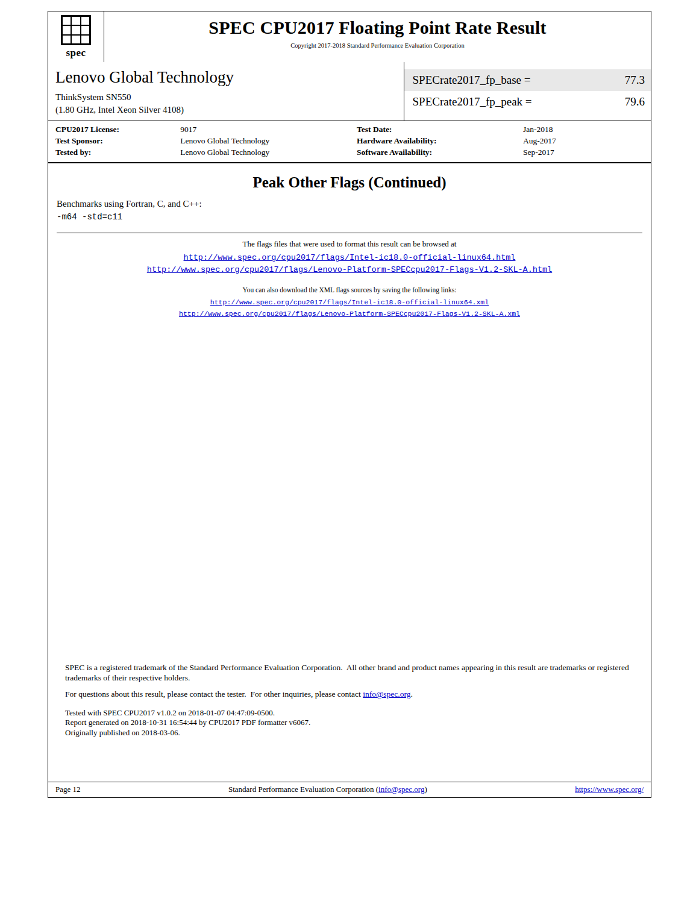spec
SPEC CPU2017 Floating Point Rate Result
Copyright 2017-2018 Standard Performance Evaluation Corporation
Lenovo Global Technology
ThinkSystem SN550
(1.80 GHz, Intel Xeon Silver 4108)
SPECrate2017_fp_base =77.3
SPECrate2017_fp_peak =79.6
| CPU2017 License: | 9017 |
| Test Sponsor: | Lenovo Global Technology |
| Tested by: | Lenovo Global Technology |
| Test Date: | Jan-2018 |
| Hardware Availability: | Aug-2017 |
| Software Availability: | Sep-2017 |
Peak Other Flags (Continued)
Benchmarks using Fortran, C, and C++:
-m64 -std=c11
The flags files that were used to format this result can be browsed at
http://www.spec.org/cpu2017/flags/Intel-ic18.0-official-linux64.html
http://www.spec.org/cpu2017/flags/Lenovo-Platform-SPECcpu2017-Flags-V1.2-SKL-A.html
You can also download the XML flags sources by saving the following links:
http://www.spec.org/cpu2017/flags/Intel-ic18.0-official-linux64.xml
http://www.spec.org/cpu2017/flags/Lenovo-Platform-SPECcpu2017-Flags-V1.2-SKL-A.xml
SPEC is a registered trademark of the Standard Performance Evaluation Corporation. All other brand and product names appearing in this result are trademarks or registered trademarks of their respective holders.
For questions about this result, please contact the tester. For other inquiries, please contact info@spec.org.
Tested with SPEC CPU2017 v1.0.2 on 2018-01-07 04:47:09-0500.
Report generated on 2018-10-31 16:54:44 by CPU2017 PDF formatter v6067.
Originally published on 2018-03-06.
Page 12
Standard Performance Evaluation Corporation (info@spec.org)
https://www.spec.org/